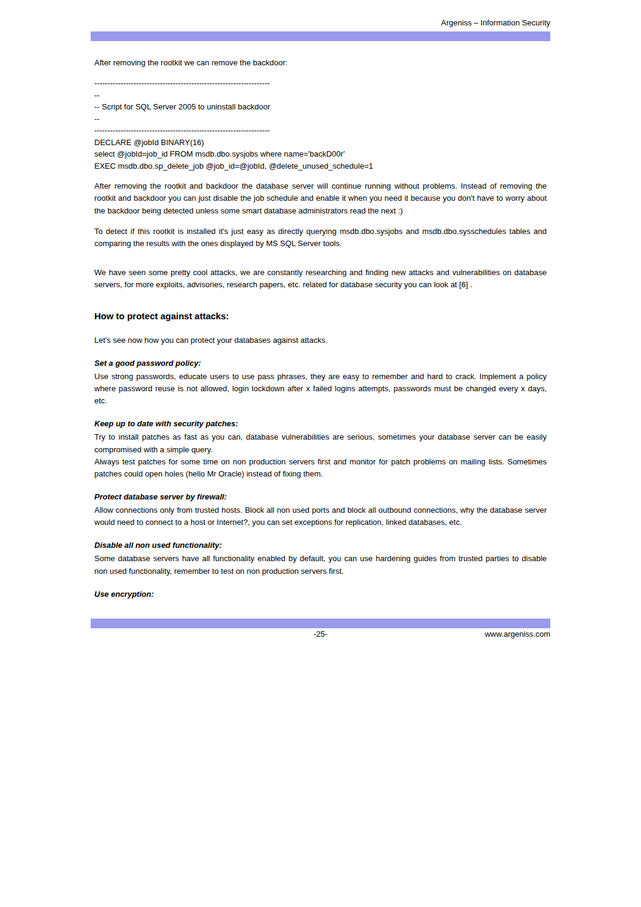Argeniss – Information Security
After removing the rootkit we can remove the backdoor:
------------------------------------------------------------------- -- -- Script for SQL Server 2005 to uninstall backdoor -- ------------------------------------------------------------------- DECLARE @jobId BINARY(16) select @jobId=job_id FROM msdb.dbo.sysjobs where name='backD00r' EXEC msdb.dbo.sp_delete_job @job_id=@jobId, @delete_unused_schedule=1
After removing the rootkit and backdoor the database server will continue running without problems. Instead of removing the rootkit and backdoor you can just disable the job schedule and enable it when you need it because you don't have to worry about the backdoor being detected unless some smart database administrators read the next :)
To detect if this rootkit is installed it's just easy as directly querying msdb.dbo.sysjobs and msdb.dbo.sysschedules tables and comparing the results with the ones displayed by MS SQL Server tools.
We have seen some pretty cool attacks, we are constantly researching and finding new attacks and vulnerabilities on database servers, for more exploits, advisories, research papers, etc. related for database security you can look at [6] .
How to protect against attacks:
Let's see now how you can protect your databases against attacks.
Set a good password policy:
Use strong passwords, educate users to use pass phrases, they are easy to remember and hard to crack. Implement a policy where password reuse is not allowed, login lockdown after x failed logins attempts, passwords must be changed every x days, etc.
Keep up to date with security patches:
Try to install patches as fast as you can, database vulnerabilities are serious, sometimes your database server can be easily compromised with a simple query.
Always test patches for some time on non production servers first and monitor for patch problems on mailing lists. Sometimes patches could open holes (hello Mr Oracle) instead of fixing them.
Protect database server by firewall:
Allow connections only from trusted hosts. Block all non used ports and block all outbound connections, why the database server would need to connect to a host or Internet?, you can set exceptions for replication, linked databases, etc.
Disable all non used functionality:
Some database servers have all functionality enabled by default, you can use hardening guides from trusted parties to disable non used functionality, remember to test on non production servers first.
Use encryption:
-25- www.argeniss.com